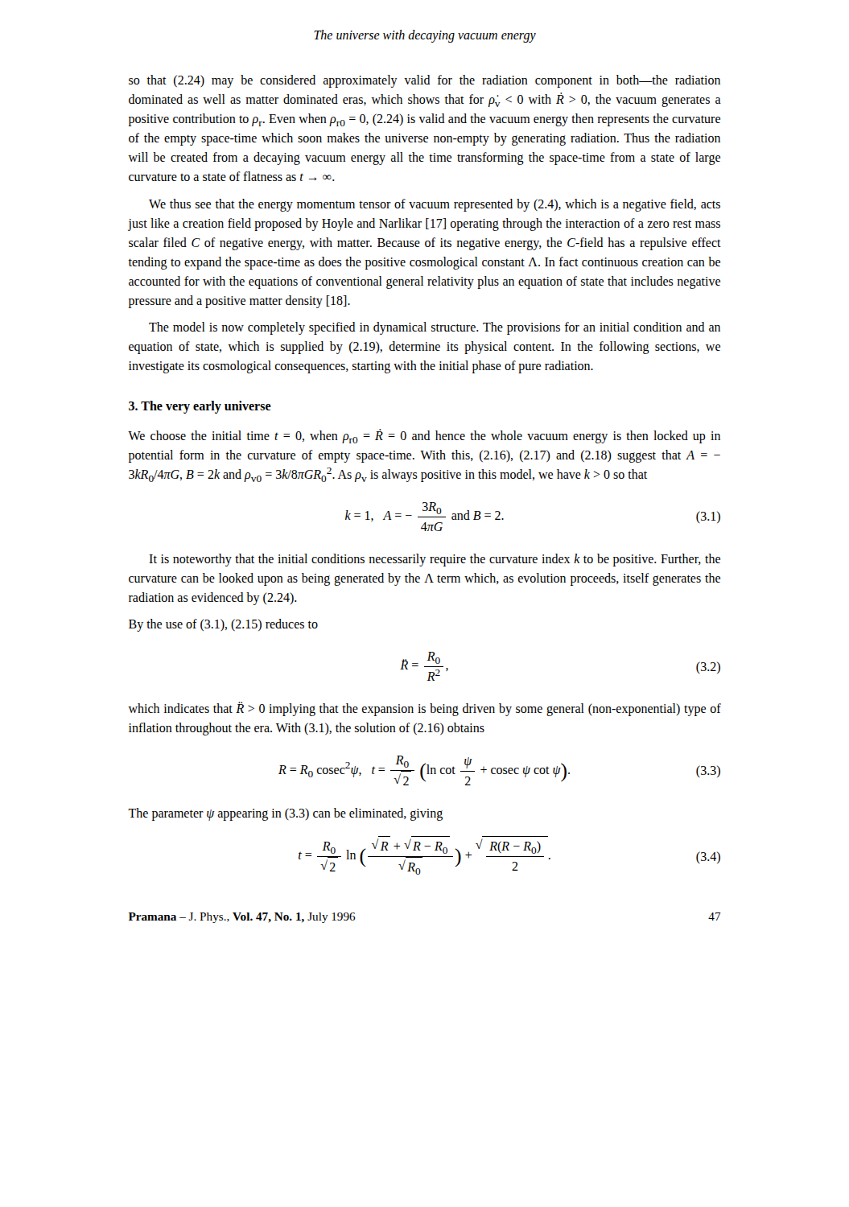The universe with decaying vacuum energy
so that (2.24) may be considered approximately valid for the radiation component in both—the radiation dominated as well as matter dominated eras, which shows that for ρ̇v < 0 with Ṙ > 0, the vacuum generates a positive contribution to ρr. Even when ρr0 = 0, (2.24) is valid and the vacuum energy then represents the curvature of the empty space-time which soon makes the universe non-empty by generating radiation. Thus the radiation will be created from a decaying vacuum energy all the time transforming the space-time from a state of large curvature to a state of flatness as t → ∞.
We thus see that the energy momentum tensor of vacuum represented by (2.4), which is a negative field, acts just like a creation field proposed by Hoyle and Narlikar [17] operating through the interaction of a zero rest mass scalar filed C of negative energy, with matter. Because of its negative energy, the C-field has a repulsive effect tending to expand the space-time as does the positive cosmological constant Λ. In fact continuous creation can be accounted for with the equations of conventional general relativity plus an equation of state that includes negative pressure and a positive matter density [18].
The model is now completely specified in dynamical structure. The provisions for an initial condition and an equation of state, which is supplied by (2.19), determine its physical content. In the following sections, we investigate its cosmological consequences, starting with the initial phase of pure radiation.
3. The very early universe
We choose the initial time t = 0, when ρr0 = Ṙ = 0 and hence the whole vacuum energy is then locked up in potential form in the curvature of empty space-time. With this, (2.16), (2.17) and (2.18) suggest that A = − 3kR0/4πG, B = 2k and ρv0 = 3k/8πGR02. As ρv is always positive in this model, we have k > 0 so that
k = 1, A = − 3R04πG and B = 2. (3.1)
It is noteworthy that the initial conditions necessarily require the curvature index k to be positive. Further, the curvature can be looked upon as being generated by the Λ term which, as evolution proceeds, itself generates the radiation as evidenced by (2.24).
By the use of (3.1), (2.15) reduces to
R̈ = R0 R2, (3.2)
which indicates that R̈ > 0 implying that the expansion is being driven by some general (non-exponential) type of inflation throughout the era. With (3.1), the solution of (2.16) obtains
R = R0 cosec2ψ, t = R02 (ln cot ψ 2 + cosec ψ cot ψ). (3.3)
The parameter ψ appearing in (3.3) can be eliminated, giving
t = R02 ln (R + R − R0 R0) + R(R − R0) 2. (3.4)
Pramana – J. Phys., Vol. 47, No. 1, July 1996 47